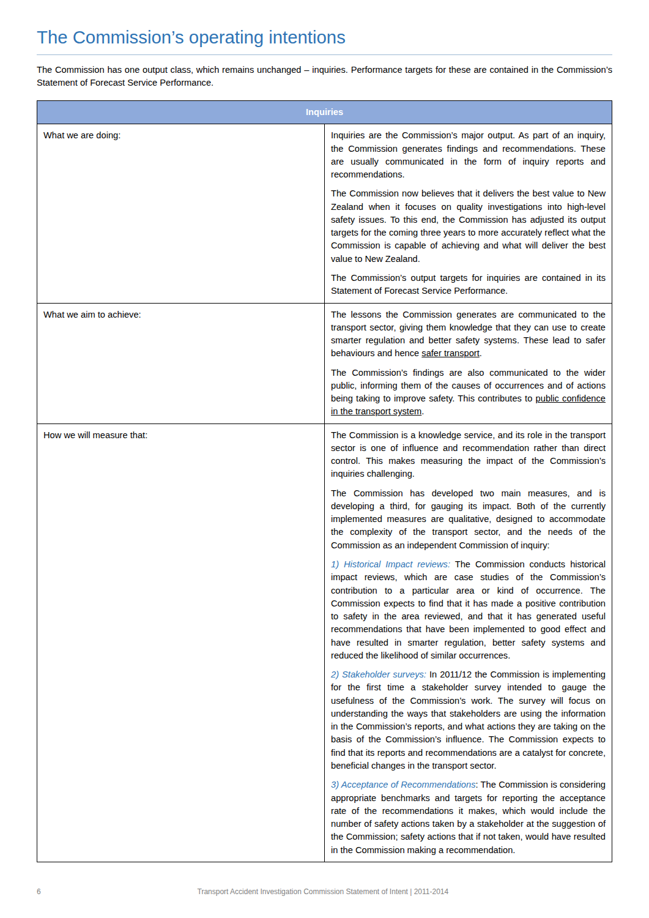The Commission’s operating intentions
The Commission has one output class, which remains unchanged – inquiries. Performance targets for these are contained in the Commission’s Statement of Forecast Service Performance.
| Inquiries |
| --- |
| What we are doing: | Inquiries are the Commission’s major output. As part of an inquiry, the Commission generates findings and recommendations. These are usually communicated in the form of inquiry reports and recommendations. The Commission now believes that it delivers the best value to New Zealand when it focuses on quality investigations into high-level safety issues. To this end, the Commission has adjusted its output targets for the coming three years to more accurately reflect what the Commission is capable of achieving and what will deliver the best value to New Zealand. The Commission’s output targets for inquiries are contained in its Statement of Forecast Service Performance. |
| What we aim to achieve: | The lessons the Commission generates are communicated to the transport sector, giving them knowledge that they can use to create smarter regulation and better safety systems. These lead to safer behaviours and hence safer transport . The Commission’s findings are also communicated to the wider public, informing them of the causes of occurrences and of actions being taking to improve safety. This contributes to public confidence in the transport system . |
| How we will measure that: | The Commission is a knowledge service, and its role in the transport sector is one of influence and recommendation rather than direct control. This makes measuring the impact of the Commission’s inquiries challenging. The Commission has developed two main measures, and is developing a third, for gauging its impact. Both of the currently implemented measures are qualitative, designed to accommodate the complexity of the transport sector, and the needs of the Commission as an independent Commission of inquiry: 1) Historical Impact reviews: The Commission conducts historical impact reviews, which are case studies of the Commission’s contribution to a particular area or kind of occurrence. The Commission expects to find that it has made a positive contribution to safety in the area reviewed, and that it has generated useful recommendations that have been implemented to good effect and have resulted in smarter regulation, better safety systems and reduced the likelihood of similar occurrences. 2) Stakeholder surveys: In 2011/12 the Commission is implementing for the first time a stakeholder survey intended to gauge the usefulness of the Commission’s work. The survey will focus on understanding the ways that stakeholders are using the information in the Commission’s reports, and what actions they are taking on the basis of the Commission’s influence. The Commission expects to find that its reports and recommendations are a catalyst for concrete, beneficial changes in the transport sector. 3) Acceptance of Recommendations : The Commission is considering appropriate benchmarks and targets for reporting the acceptance rate of the recommendations it makes, which would include the number of safety actions taken by a stakeholder at the suggestion of the Commission; safety actions that if not taken, would have resulted in the Commission making a recommendation. |
6
Transport Accident Investigation Commission Statement of Intent | 2011-2014